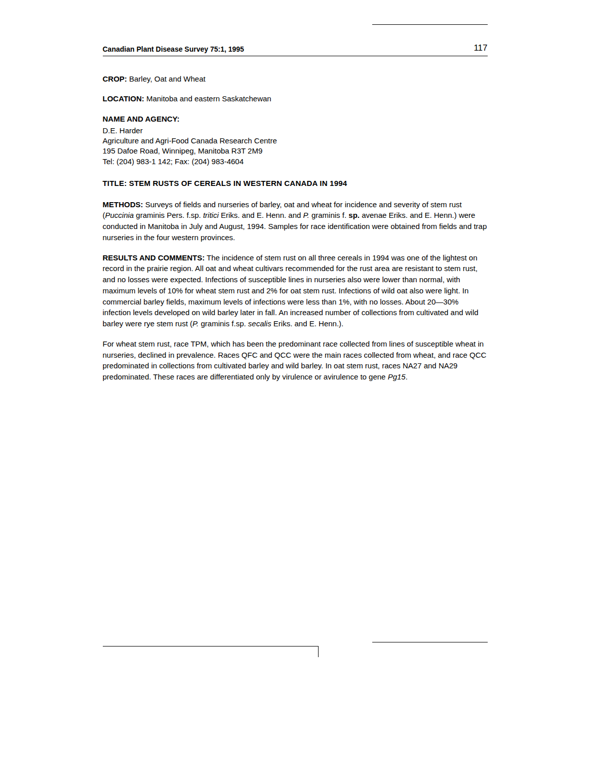Canadian Plant Disease Survey 75:1, 1995
117
CROP: Barley, Oat and Wheat
LOCATION: Manitoba and eastern Saskatchewan
NAME AND AGENCY:
D.E. Harder
Agriculture and Agri-Food Canada Research Centre
195 Dafoe Road, Winnipeg, Manitoba R3T 2M9
Tel: (204) 983-1 142; Fax: (204) 983-4604
TITLE: STEM RUSTS OF CEREALS IN WESTERN CANADA IN 1994
METHODS: Surveys of fields and nurseries of barley, oat and wheat for incidence and severity of stem rust (Puccinia graminis Pers. f.sp. tritici Eriks. and E. Henn. and P. graminis f. sp. avenae Eriks. and E. Henn.) were conducted in Manitoba in July and August, 1994. Samples for race identification were obtained from fields and trap nurseries in the four western provinces.
RESULTS AND COMMENTS: The incidence of stem rust on all three cereals in 1994 was one of the lightest on record in the prairie region. All oat and wheat cultivars recommended for the rust area are resistant to stem rust, and no losses were expected. Infections of susceptible lines in nurseries also were lower than normal, with maximum levels of 10% for wheat stem rust and 2% for oat stem rust. Infections of wild oat also were light. In commercial barley fields, maximum levels of infections were less than 1%, with no losses. About 20—30% infection levels developed on wild barley later in fall. An increased number of collections from cultivated and wild barley were rye stem rust (P. graminis f.sp. secalis Eriks. and E. Henn.).
For wheat stem rust, race TPM, which has been the predominant race collected from lines of susceptible wheat in nurseries, declined in prevalence. Races QFC and QCC were the main races collected from wheat, and race QCC predominated in collections from cultivated barley and wild barley. In oat stem rust, races NA27 and NA29 predominated. These races are differentiated only by virulence or avirulence to gene Pg15.